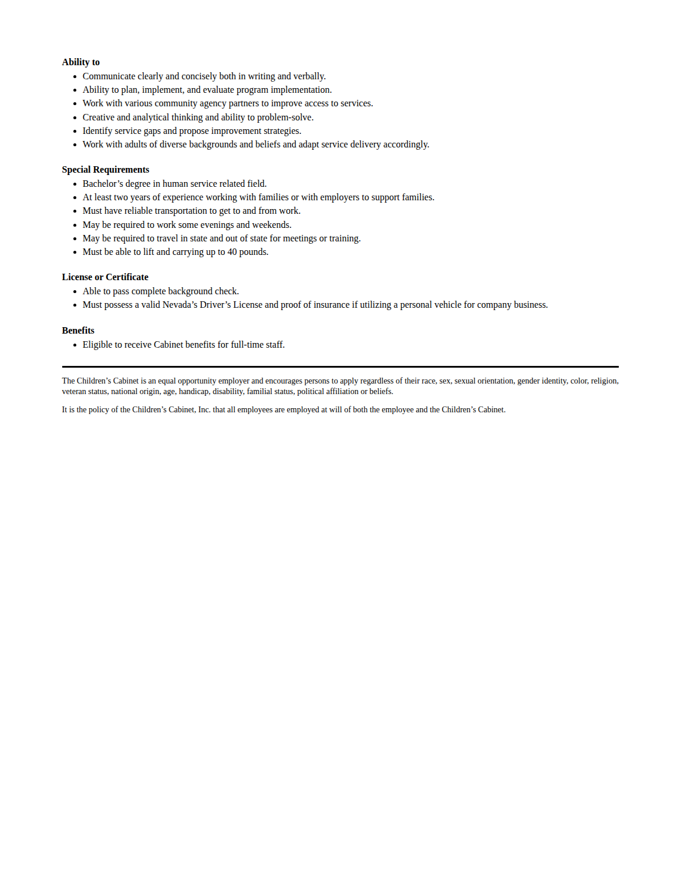Ability to
Communicate clearly and concisely both in writing and verbally.
Ability to plan, implement, and evaluate program implementation.
Work with various community agency partners to improve access to services.
Creative and analytical thinking and ability to problem-solve.
Identify service gaps and propose improvement strategies.
Work with adults of diverse backgrounds and beliefs and adapt service delivery accordingly.
Special Requirements
Bachelor’s degree in human service related field.
At least two years of experience working with families or with employers to support families.
Must have reliable transportation to get to and from work.
May be required to work some evenings and weekends.
May be required to travel in state and out of state for meetings or training.
Must be able to lift and carrying up to 40 pounds.
License or Certificate
Able to pass complete background check.
Must possess a valid Nevada’s Driver’s License and proof of insurance if utilizing a personal vehicle for company business.
Benefits
Eligible to receive Cabinet benefits for full-time staff.
The Children’s Cabinet is an equal opportunity employer and encourages persons to apply regardless of their race, sex, sexual orientation, gender identity, color, religion, veteran status, national origin, age, handicap, disability, familial status, political affiliation or beliefs.
It is the policy of the Children’s Cabinet, Inc. that all employees are employed at will of both the employee and the Children’s Cabinet.